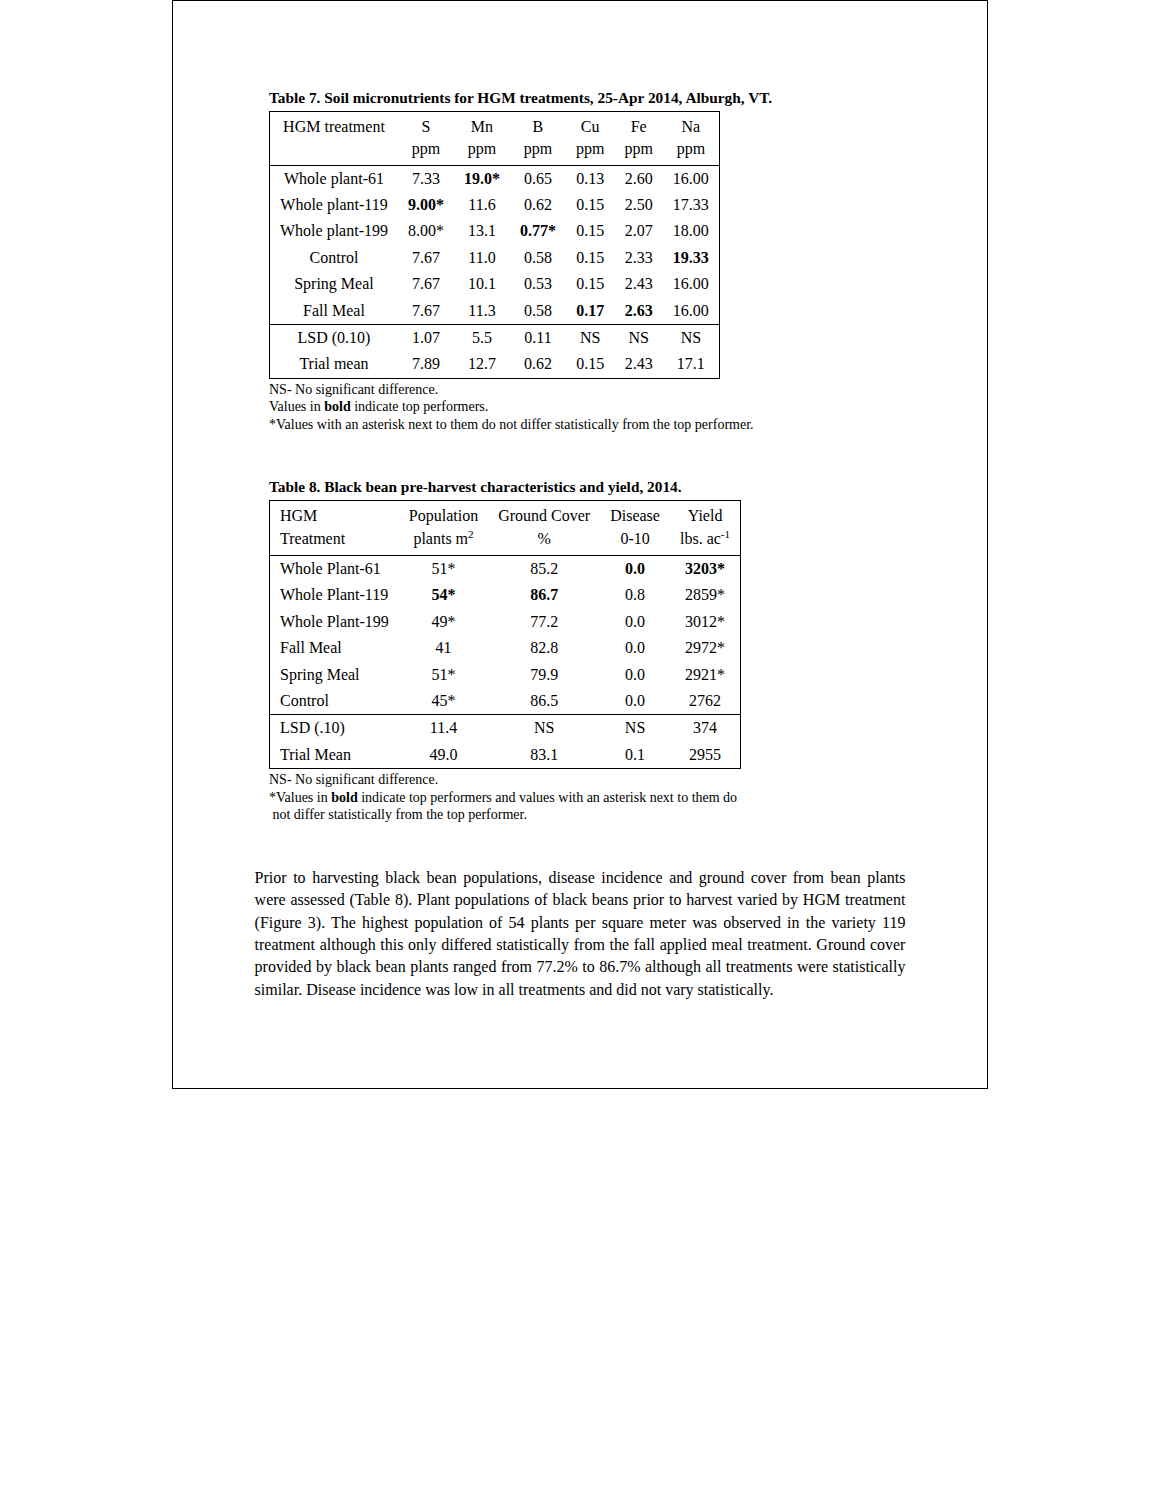Table 7. Soil micronutrients for HGM treatments, 25-Apr 2014, Alburgh, VT.
| HGM treatment | S | Mn | B | Cu | Fe | Na |
| | ppm | ppm | ppm | ppm | ppm | ppm |
| Whole plant-61 | 7.33 | 19.0* | 0.65 | 0.13 | 2.60 | 16.00 |
| Whole plant-119 | 9.00* | 11.6 | 0.62 | 0.15 | 2.50 | 17.33 |
| Whole plant-199 | 8.00* | 13.1 | 0.77* | 0.15 | 2.07 | 18.00 |
| Control | 7.67 | 11.0 | 0.58 | 0.15 | 2.33 | 19.33 |
| Spring Meal | 7.67 | 10.1 | 0.53 | 0.15 | 2.43 | 16.00 |
| Fall Meal | 7.67 | 11.3 | 0.58 | 0.17 | 2.63 | 16.00 |
| LSD (0.10) | 1.07 | 5.5 | 0.11 | NS | NS | NS |
| Trial mean | 7.89 | 12.7 | 0.62 | 0.15 | 2.43 | 17.1 |
NS- No significant difference.
Values in bold indicate top performers.
*Values with an asterisk next to them do not differ statistically from the top performer.
Table 8. Black bean pre-harvest characteristics and yield, 2014.
| HGM | Population | Ground Cover | Disease | Yield |
| Treatment | plants m 2 | % | 0-10 | lbs. ac -1 |
| Whole Plant-61 | 51* | 85.2 | 0.0 | 3203* |
| Whole Plant-119 | 54* | 86.7 | 0.8 | 2859* |
| Whole Plant-199 | 49* | 77.2 | 0.0 | 3012* |
| Fall Meal | 41 | 82.8 | 0.0 | 2972* |
| Spring Meal | 51* | 79.9 | 0.0 | 2921* |
| Control | 45* | 86.5 | 0.0 | 2762 |
| LSD (.10) | 11.4 | NS | NS | 374 |
| Trial Mean | 49.0 | 83.1 | 0.1 | 2955 |
NS- No significant difference.
*Values in bold indicate top performers and values with an asterisk next to them do
not differ statistically from the top performer.
Prior to harvesting black bean populations, disease incidence and ground cover from bean plants were assessed (Table 8). Plant populations of black beans prior to harvest varied by HGM treatment (Figure 3). The highest population of 54 plants per square meter was observed in the variety 119 treatment although this only differed statistically from the fall applied meal treatment. Ground cover provided by black bean plants ranged from 77.2% to 86.7% although all treatments were statistically similar. Disease incidence was low in all treatments and did not vary statistically.